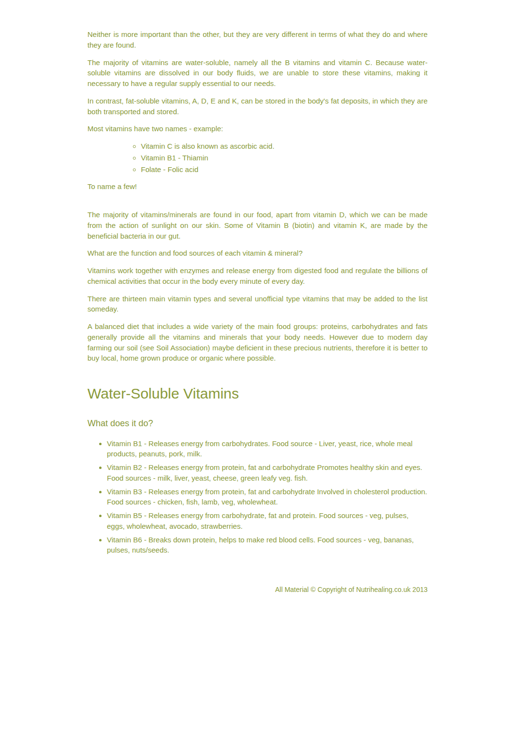Neither is more important than the other, but they are very different in terms of what they do and where they are found.
The majority of vitamins are water-soluble, namely all the B vitamins and vitamin C. Because water-soluble vitamins are dissolved in our body fluids, we are unable to store these vitamins, making it necessary to have a regular supply essential to our needs.
In contrast, fat-soluble vitamins, A, D, E and K, can be stored in the body's fat deposits, in which they are both transported and stored.
Most vitamins have two names - example:
Vitamin C is also known as ascorbic acid.
Vitamin B1 - Thiamin
Folate - Folic acid
To name a few!
The majority of vitamins/minerals are found in our food, apart from vitamin D, which we can be made from the action of sunlight on our skin. Some of Vitamin B (biotin) and vitamin K, are made by the beneficial bacteria in our gut.
What are the function and food sources of each vitamin & mineral?
Vitamins work together with enzymes and release energy from digested food and regulate the billions of chemical activities that occur in the body every minute of every day.
There are thirteen main vitamin types and several unofficial type vitamins that may be added to the list someday.
A balanced diet that includes a wide variety of the main food groups: proteins, carbohydrates and fats generally provide all the vitamins and minerals that your body needs. However due to modern day farming our soil (see Soil Association) maybe deficient in these precious nutrients, therefore it is better to buy local, home grown produce or organic where possible.
Water-Soluble Vitamins
What does it do?
Vitamin B1 - Releases energy from carbohydrates. Food source - Liver, yeast, rice, whole meal products, peanuts, pork, milk.
Vitamin B2 - Releases energy from protein, fat and carbohydrate Promotes healthy skin and eyes. Food sources - milk, liver, yeast, cheese, green leafy veg. fish.
Vitamin B3 - Releases energy from protein, fat and carbohydrate Involved in cholesterol production. Food sources - chicken, fish, lamb, veg, wholewheat.
Vitamin B5 - Releases energy from carbohydrate, fat and protein. Food sources - veg, pulses, eggs, wholewheat, avocado, strawberries.
Vitamin B6 - Breaks down protein, helps to make red blood cells. Food sources - veg, bananas, pulses, nuts/seeds.
All Material © Copyright of Nutrihealing.co.uk 2013